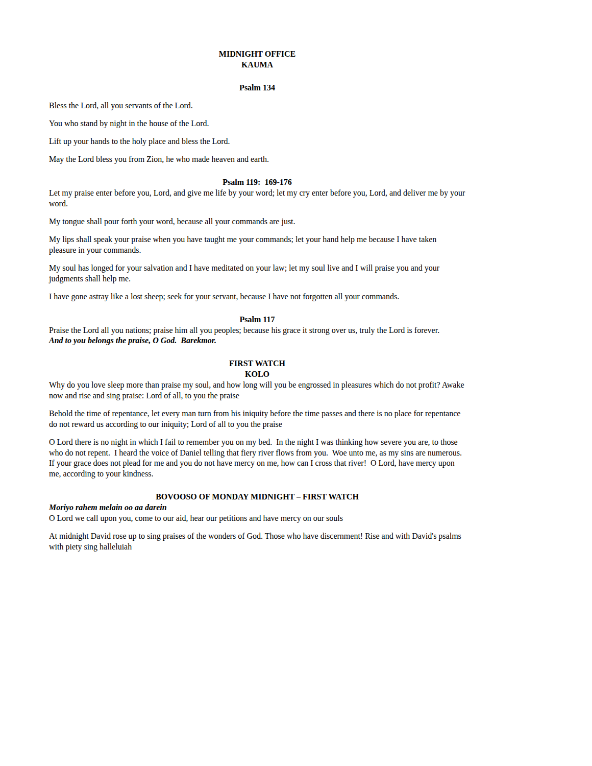MIDNIGHT OFFICE
KAUMA
Psalm 134
Bless the Lord, all you servants of the Lord.
You who stand by night in the house of the Lord.
Lift up your hands to the holy place and bless the Lord.
May the Lord bless you from Zion, he who made heaven and earth.
Psalm 119: 169-176
Let my praise enter before you, Lord, and give me life by your word; let my cry enter before you, Lord, and deliver me by your word.
My tongue shall pour forth your word, because all your commands are just.
My lips shall speak your praise when you have taught me your commands; let your hand help me because I have taken pleasure in your commands.
My soul has longed for your salvation and I have meditated on your law; let my soul live and I will praise you and your judgments shall help me.
I have gone astray like a lost sheep; seek for your servant, because I have not forgotten all your commands.
Psalm 117
Praise the Lord all you nations; praise him all you peoples; because his grace it strong over us, truly the Lord is forever.
And to you belongs the praise, O God. Barekmor.
FIRST WATCH
KOLO
Why do you love sleep more than praise my soul, and how long will you be engrossed in pleasures which do not profit? Awake now and rise and sing praise: Lord of all, to you the praise
Behold the time of repentance, let every man turn from his iniquity before the time passes and there is no place for repentance do not reward us according to our iniquity; Lord of all to you the praise
O Lord there is no night in which I fail to remember you on my bed. In the night I was thinking how severe you are, to those who do not repent. I heard the voice of Daniel telling that fiery river flows from you. Woe unto me, as my sins are numerous. If your grace does not plead for me and you do not have mercy on me, how can I cross that river! O Lord, have mercy upon me, according to your kindness.
BOVOOSO OF MONDAY MIDNIGHT – FIRST WATCH
Moriyo rahem melain oo aa darein
O Lord we call upon you, come to our aid, hear our petitions and have mercy on our souls
At midnight David rose up to sing praises of the wonders of God. Those who have discernment! Rise and with David's psalms with piety sing halleluiah